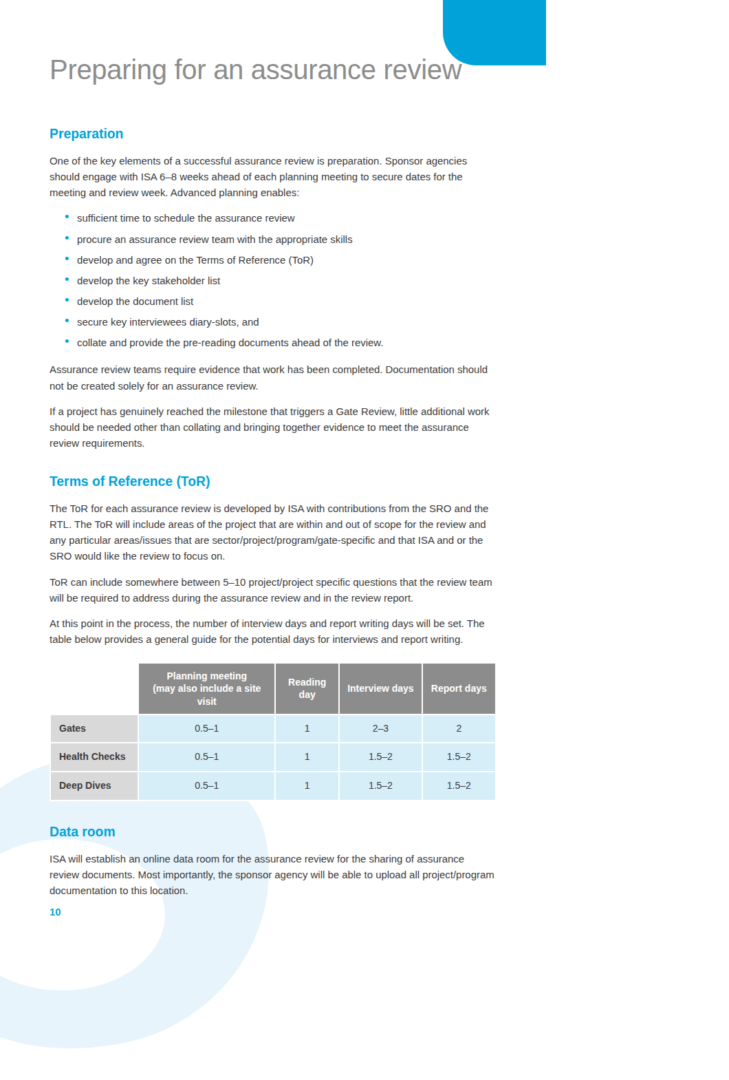Preparing for an assurance review
Preparation
One of the key elements of a successful assurance review is preparation. Sponsor agencies should engage with ISA 6–8 weeks ahead of each planning meeting to secure dates for the meeting and review week. Advanced planning enables:
sufficient time to schedule the assurance review
procure an assurance review team with the appropriate skills
develop and agree on the Terms of Reference (ToR)
develop the key stakeholder list
develop the document list
secure key interviewees diary-slots, and
collate and provide the pre-reading documents ahead of the review.
Assurance review teams require evidence that work has been completed. Documentation should not be created solely for an assurance review.
If a project has genuinely reached the milestone that triggers a Gate Review, little additional work should be needed other than collating and bringing together evidence to meet the assurance review requirements.
Terms of Reference (ToR)
The ToR for each assurance review is developed by ISA with contributions from the SRO and the RTL. The ToR will include areas of the project that are within and out of scope for the review and any particular areas/issues that are sector/project/program/gate-specific and that ISA and or the SRO would like the review to focus on.
ToR can include somewhere between 5–10 project/project specific questions that the review team will be required to address during the assurance review and in the review report.
At this point in the process, the number of interview days and report writing days will be set. The table below provides a general guide for the potential days for interviews and report writing.
| | Planning meeting (may also include a site visit | Reading day | Interview days | Report days |
| --- | --- | --- | --- | --- |
| Gates | 0.5–1 | 1 | 2–3 | 2 |
| Health Checks | 0.5–1 | 1 | 1.5–2 | 1.5–2 |
| Deep Dives | 0.5–1 | 1 | 1.5–2 | 1.5–2 |
Data room
ISA will establish an online data room for the assurance review for the sharing of assurance review documents. Most importantly, the sponsor agency will be able to upload all project/program documentation to this location.
10